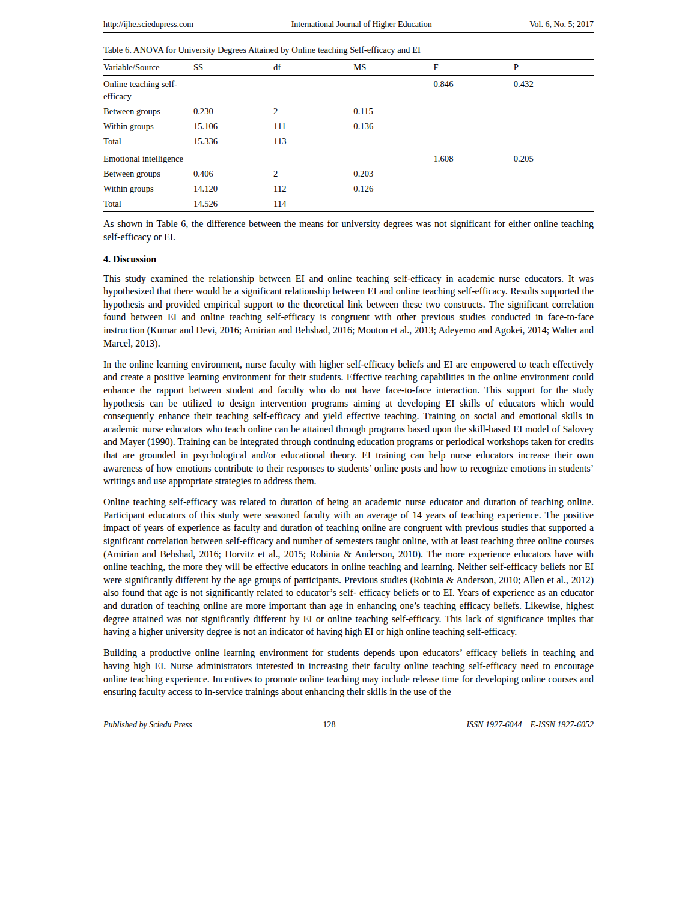http://ijhe.sciedupress.com International Journal of Higher Education Vol. 6, No. 5; 2017
Table 6. ANOVA for University Degrees Attained by Online teaching Self-efficacy and EI
| Variable/Source | SS | df | MS | F | P |
| --- | --- | --- | --- | --- | --- |
| Online teaching self-efficacy | | | | 0.846 | 0.432 |
| Between groups | 0.230 | 2 | 0.115 | | |
| Within groups | 15.106 | 111 | 0.136 | | |
| Total | 15.336 | 113 | | | |
| Emotional intelligence | | | | 1.608 | 0.205 |
| Between groups | 0.406 | 2 | 0.203 | | |
| Within groups | 14.120 | 112 | 0.126 | | |
| Total | 14.526 | 114 | | | |
As shown in Table 6, the difference between the means for university degrees was not significant for either online teaching self-efficacy or EI.
4. Discussion
This study examined the relationship between EI and online teaching self-efficacy in academic nurse educators. It was hypothesized that there would be a significant relationship between EI and online teaching self-efficacy. Results supported the hypothesis and provided empirical support to the theoretical link between these two constructs. The significant correlation found between EI and online teaching self-efficacy is congruent with other previous studies conducted in face-to-face instruction (Kumar and Devi, 2016; Amirian and Behshad, 2016; Mouton et al., 2013; Adeyemo and Agokei, 2014; Walter and Marcel, 2013).
In the online learning environment, nurse faculty with higher self-efficacy beliefs and EI are empowered to teach effectively and create a positive learning environment for their students. Effective teaching capabilities in the online environment could enhance the rapport between student and faculty who do not have face-to-face interaction. This support for the study hypothesis can be utilized to design intervention programs aiming at developing EI skills of educators which would consequently enhance their teaching self-efficacy and yield effective teaching. Training on social and emotional skills in academic nurse educators who teach online can be attained through programs based upon the skill-based EI model of Salovey and Mayer (1990). Training can be integrated through continuing education programs or periodical workshops taken for credits that are grounded in psychological and/or educational theory. EI training can help nurse educators increase their own awareness of how emotions contribute to their responses to students’ online posts and how to recognize emotions in students’ writings and use appropriate strategies to address them.
Online teaching self-efficacy was related to duration of being an academic nurse educator and duration of teaching online. Participant educators of this study were seasoned faculty with an average of 14 years of teaching experience. The positive impact of years of experience as faculty and duration of teaching online are congruent with previous studies that supported a significant correlation between self-efficacy and number of semesters taught online, with at least teaching three online courses (Amirian and Behshad, 2016; Horvitz et al., 2015; Robinia & Anderson, 2010). The more experience educators have with online teaching, the more they will be effective educators in online teaching and learning. Neither self-efficacy beliefs nor EI were significantly different by the age groups of participants. Previous studies (Robinia & Anderson, 2010; Allen et al., 2012) also found that age is not significantly related to educator’s self- efficacy beliefs or to EI. Years of experience as an educator and duration of teaching online are more important than age in enhancing one’s teaching efficacy beliefs. Likewise, highest degree attained was not significantly different by EI or online teaching self-efficacy. This lack of significance implies that having a higher university degree is not an indicator of having high EI or high online teaching self-efficacy.
Building a productive online learning environment for students depends upon educators’ efficacy beliefs in teaching and having high EI. Nurse administrators interested in increasing their faculty online teaching self-efficacy need to encourage online teaching experience. Incentives to promote online teaching may include release time for developing online courses and ensuring faculty access to in-service trainings about enhancing their skills in the use of the
Published by Sciedu Press 128 ISSN 1927-6044 E-ISSN 1927-6052